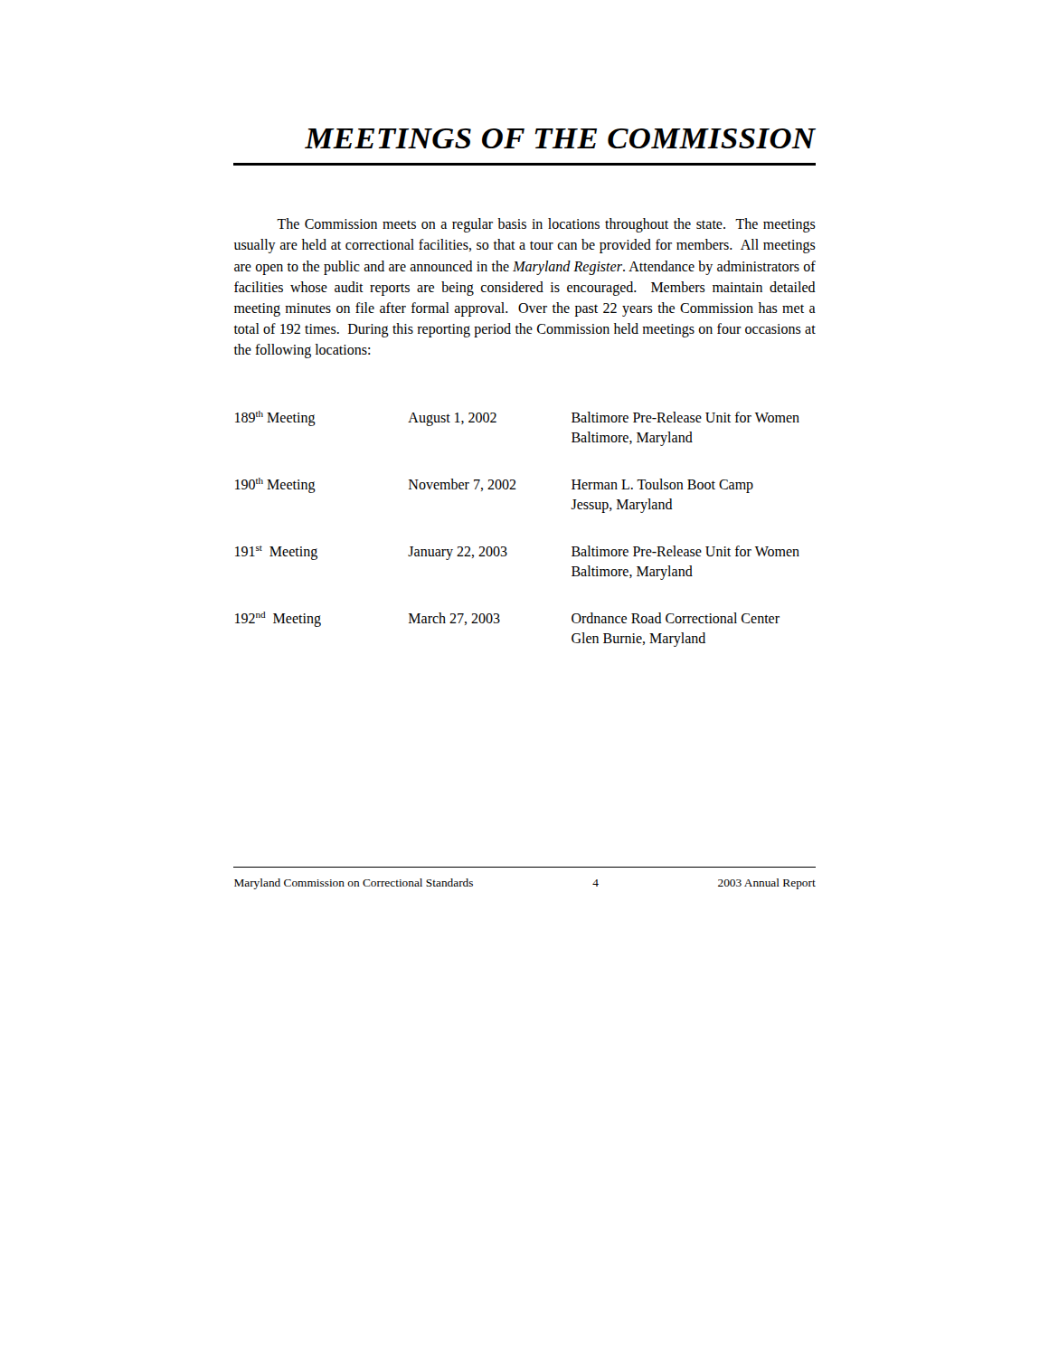MEETINGS OF THE COMMISSION
The Commission meets on a regular basis in locations throughout the state. The meetings usually are held at correctional facilities, so that a tour can be provided for members. All meetings are open to the public and are announced in the Maryland Register. Attendance by administrators of facilities whose audit reports are being considered is encouraged. Members maintain detailed meeting minutes on file after formal approval. Over the past 22 years the Commission has met a total of 192 times. During this reporting period the Commission held meetings on four occasions at the following locations:
| 189 th Meeting | August 1, 2002 | Baltimore Pre-Release Unit for Women Baltimore, Maryland |
| 190 th Meeting | November 7, 2002 | Herman L. Toulson Boot Camp Jessup, Maryland |
| 191 st Meeting | January 22, 2003 | Baltimore Pre-Release Unit for Women Baltimore, Maryland |
| 192 nd Meeting | March 27, 2003 | Ordnance Road Correctional Center Glen Burnie, Maryland |
Maryland Commission on Correctional Standards 4 2003 Annual Report